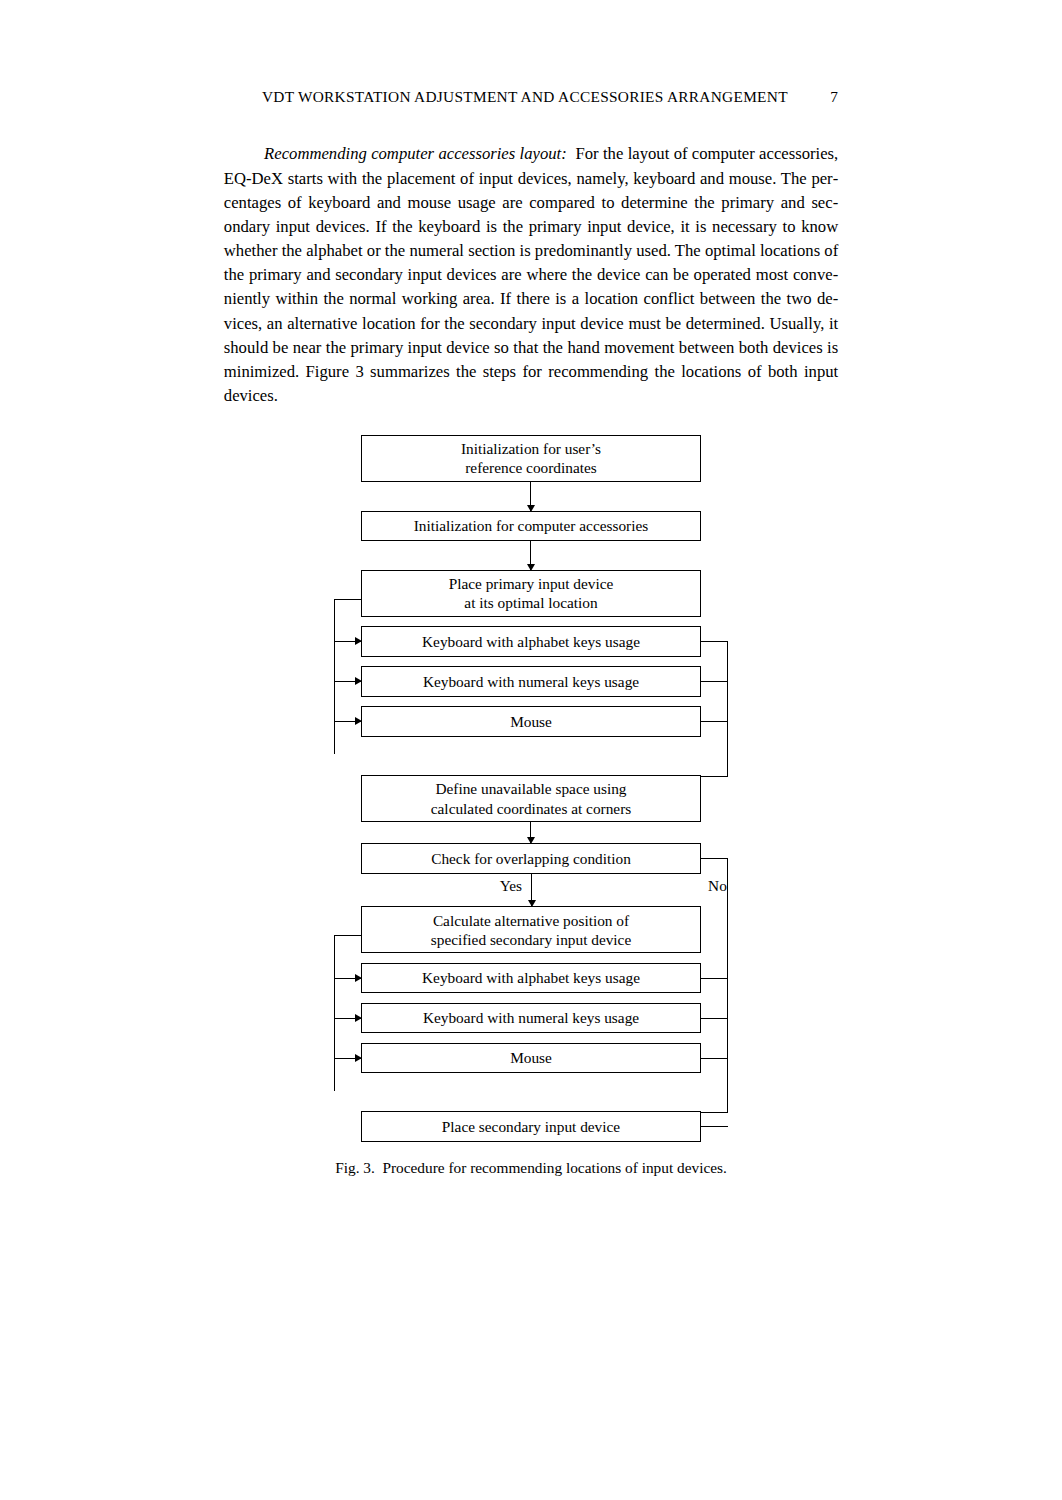VDT WORKSTATION ADJUSTMENT AND ACCESSORIES ARRANGEMENT
7
Recommending computer accessories layout: For the layout of computer accessories, EQ-DeX starts with the placement of input devices, namely, keyboard and mouse. The percentages of keyboard and mouse usage are compared to determine the primary and secondary input devices. If the keyboard is the primary input device, it is necessary to know whether the alphabet or the numeral section is predominantly used. The optimal locations of the primary and secondary input devices are where the device can be operated most conveniently within the normal working area. If there is a location conflict between the two devices, an alternative location for the secondary input device must be determined. Usually, it should be near the primary input device so that the hand movement between both devices is minimized. Figure 3 summarizes the steps for recommending the locations of both input devices.
Initialization for user’s
reference coordinates
Initialization for computer accessories
Place primary input device
at its optimal location
Keyboard with alphabet keys usage
Keyboard with numeral keys usage
Mouse
Define unavailable space using
calculated coordinates at corners
Check for overlapping condition
Yes
No
Calculate alternative position of
specified secondary input device
Keyboard with alphabet keys usage
Keyboard with numeral keys usage
Mouse
Place secondary input device
Fig. 3. Procedure for recommending locations of input devices.